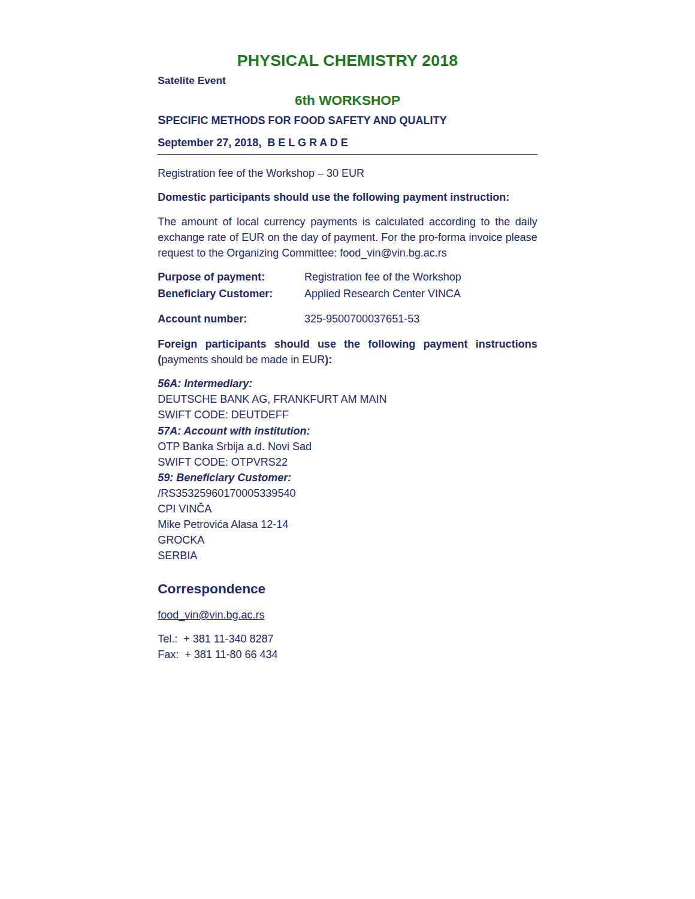PHYSICAL CHEMISTRY 2018
Satelite Event
6th WORKSHOP
SPECIFIC METHODS FOR FOOD SAFETY AND QUALITY
September 27, 2018, B E L G R A D E
Registration fee of the Workshop – 30 EUR
Domestic participants should use the following payment instruction:
The amount of local currency payments is calculated according to the daily exchange rate of EUR on the day of payment. For the pro-forma invoice please request to the Organizing Committee: food_vin@vin.bg.ac.rs
| Purpose of payment: | Registration fee of the Workshop |
| Beneficiary Customer: | Applied Research Center VINCA |
| Account number: | 325-9500700037651-53 |
Foreign participants should use the following payment instructions (payments should be made in EUR):
56A: Intermediary:
DEUTSCHE BANK AG, FRANKFURT AM MAIN
SWIFT CODE: DEUTDEFF
57A: Account with institution:
OTP Banka Srbija a.d. Novi Sad
SWIFT CODE: OTPVRS22
59: Beneficiary Customer:
/RS35325960170005339540
CPI VINČA
Mike Petrovića Alasa 12-14
GROCKA
SERBIA
Correspondence
food_vin@vin.bg.ac.rs
Tel.: + 381 11-340 8287
Fax: + 381 11-80 66 434